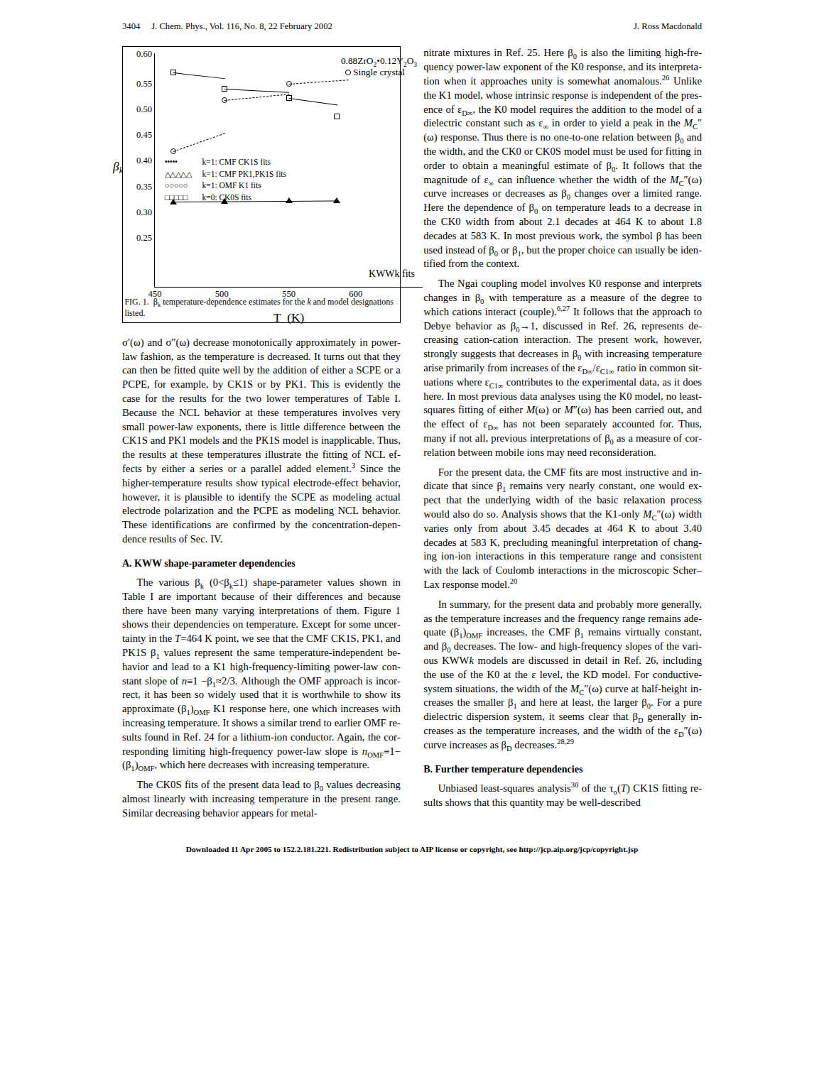3404 J. Chem. Phys., Vol. 116, No. 8, 22 February 2002
J. Ross Macdonald
βk
0.60
0.55
0.50
0.45
0.40
0.35
0.30
0.25
450
500
550
600
T (K)
0.88ZrO2•0.12Y2O3
Single crystal
KWWk fits
•••••k=1: CMF CK1S fits
△△△△△k=1: CMF PK1,PK1S fits
○○○○○k=1: OMF K1 fits
□□□□□k=0: CK0S fits
FIG. 1. βk temperature-dependence estimates for the k and model designations listed.
σ′(ω) and σ″(ω) decrease monotonically approximately in power-law fashion, as the temperature is decreased. It turns out that they can then be fitted quite well by the addition of either a SCPE or a PCPE, for example, by CK1S or by PK1. This is evidently the case for the results for the two lower temperatures of Table I. Because the NCL behavior at these temperatures involves very small power-law exponents, there is little difference between the CK1S and PK1 models and the PK1S model is inapplicable. Thus, the results at these temperatures illustrate the fitting of NCL effects by either a series or a parallel added element.3 Since the higher-temperature results show typical electrode-effect behavior, however, it is plausible to identify the SCPE as modeling actual electrode polarization and the PCPE as modeling NCL behavior. These identifications are confirmed by the concentration-dependence results of Sec. IV.
A. KWW shape-parameter dependencies
The various βk (0<βk≤1) shape-parameter values shown in Table I are important because of their differences and because there have been many varying interpretations of them. Figure 1 shows their dependencies on temperature. Except for some uncertainty in the T=464 K point, we see that the CMF CK1S, PK1, and PK1S β1 values represent the same temperature-independent behavior and lead to a K1 high-frequency-limiting power-law constant slope of n≡1 −β1≈2/3. Although the OMF approach is incorrect, it has been so widely used that it is worthwhile to show its approximate (β1)OMF K1 response here, one which increases with increasing temperature. It shows a similar trend to earlier OMF results found in Ref. 24 for a lithium-ion conductor. Again, the corresponding limiting high-frequency power-law slope is nOMF≡1−(β1)OMF, which here decreases with increasing temperature.
The CK0S fits of the present data lead to β0 values decreasing almost linearly with increasing temperature in the present range. Similar decreasing behavior appears for metal-
nitrate mixtures in Ref. 25. Here β0 is also the limiting high-frequency power-law exponent of the K0 response, and its interpretation when it approaches unity is somewhat anomalous.26 Unlike the K1 model, whose intrinsic response is independent of the presence of εD∞, the K0 model requires the addition to the model of a dielectric constant such as ε∞ in order to yield a peak in the MC″(ω) response. Thus there is no one-to-one relation between β0 and the width, and the CK0 or CK0S model must be used for fitting in order to obtain a meaningful estimate of β0. It follows that the magnitude of ε∞ can influence whether the width of the MC″(ω) curve increases or decreases as β0 changes over a limited range. Here the dependence of β0 on temperature leads to a decrease in the CK0 width from about 2.1 decades at 464 K to about 1.8 decades at 583 K. In most previous work, the symbol β has been used instead of β0 or β1, but the proper choice can usually be identified from the context.
The Ngai coupling model involves K0 response and interprets changes in β0 with temperature as a measure of the degree to which cations interact (couple).6,27 It follows that the approach to Debye behavior as β0→1, discussed in Ref. 26, represents decreasing cation-cation interaction. The present work, however, strongly suggests that decreases in β0 with increasing temperature arise primarily from increases of the εD∞/εC1∞ ratio in common situations where εC1∞ contributes to the experimental data, as it does here. In most previous data analyses using the K0 model, no least-squares fitting of either M(ω) or M″(ω) has been carried out, and the effect of εD∞ has not been separately accounted for. Thus, many if not all, previous interpretations of β0 as a measure of correlation between mobile ions may need reconsideration.
For the present data, the CMF fits are most instructive and indicate that since β1 remains very nearly constant, one would expect that the underlying width of the basic relaxation process would also do so. Analysis shows that the K1-only MC″(ω) width varies only from about 3.45 decades at 464 K to about 3.40 decades at 583 K, precluding meaningful interpretation of changing ion-ion interactions in this temperature range and consistent with the lack of Coulomb interactions in the microscopic Scher–Lax response model.20
In summary, for the present data and probably more generally, as the temperature increases and the frequency range remains adequate (β1)OMF increases, the CMF β1 remains virtually constant, and β0 decreases. The low- and high-frequency slopes of the various KWWk models are discussed in detail in Ref. 26, including the use of the K0 at the ε level, the KD model. For conductive-system situations, the width of the MC″(ω) curve at half-height increases the smaller β1 and here at least, the larger β0. For a pure dielectric dispersion system, it seems clear that βD generally increases as the temperature increases, and the width of the εD″(ω) curve increases as βD decreases.28,29
B. Further temperature dependencies
Unbiased least-squares analysis30 of the τo(T) CK1S fitting results shows that this quantity may be well-described
Downloaded 11 Apr 2005 to 152.2.181.221. Redistribution subject to AIP license or copyright, see http://jcp.aip.org/jcp/copyright.jsp